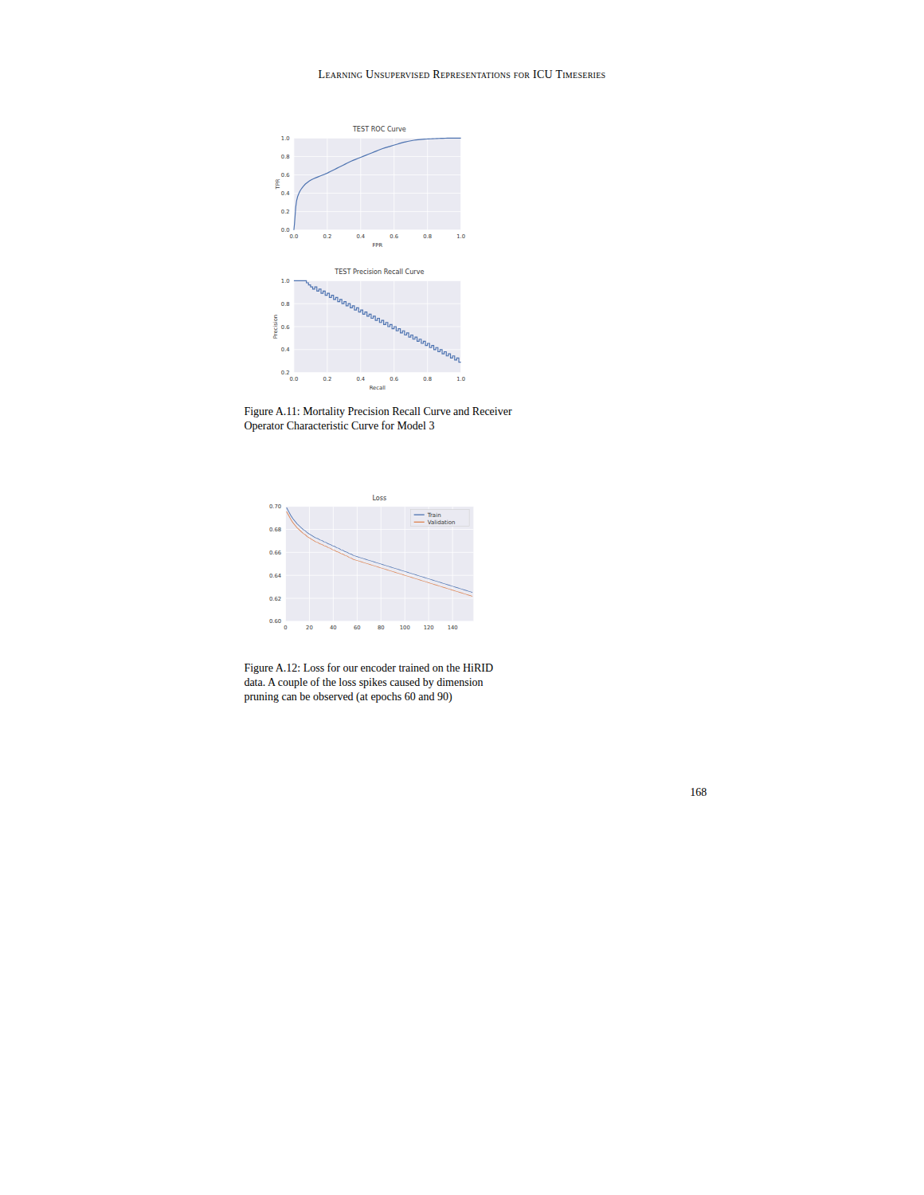Learning Unsupervised Representations for ICU Timeseries
TEST ROC Curve 0.0 0.2 0.4 0.6 0.8 1.0 0.0 0.2 0.4 0.6 0.8 1.0 FPR TPR
TEST Precision Recall Curve 0.0 0.2 0.4 0.6 0.8 1.0 0.2 0.4 0.6 0.8 1.0 Recall Precision
Figure A.11: Mortality Precision Recall Curve and Receiver Operator Characteristic Curve for Model 3
Loss Train Validation 0.60 0.62 0.64 0.66 0.68 0.70 0 20 40 60 80 100 120 140
Figure A.12: Loss for our encoder trained on the HiRID data. A couple of the loss spikes caused by dimension pruning can be observed (at epochs 60 and 90)
168